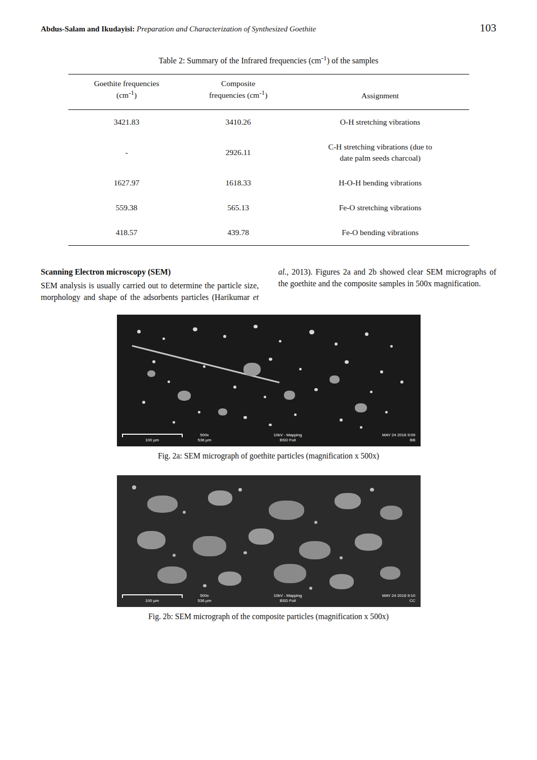Abdus-Salam and Ikudayisi: Preparation and Characterization of Synthesized Goethite
103
Table 2: Summary of the Infrared frequencies (cm-1) of the samples
| Goethite frequencies (cm -1 ) | Composite frequencies (cm -1 ) | Assignment |
| --- | --- | --- |
| 3421.83 | 3410.26 | O-H stretching vibrations |
| - | 2926.11 | C-H stretching vibrations (due to date palm seeds charcoal) |
| 1627.97 | 1618.33 | H-O-H bending vibrations |
| 559.38 | 565.13 | Fe-O stretching vibrations |
| 418.57 | 439.78 | Fe-O bending vibrations |
Scanning Electron microscopy (SEM)
SEM analysis is usually carried out to determine the particle size, morphology and shape of the adsorbents particles (Harikumar et al., 2013). Figures 2a and 2b showed clear SEM micrographs of the goethite and the composite samples in 500x magnification.
100 µm
500x
536 µm
10kV - Mapping
BSD Full
MAY 24 2016 9:09
BB
Fig. 2a: SEM micrograph of goethite particles (magnification x 500x)
100 µm
500x
536 µm
10kV - Mapping
BSD Full
MAY 24 2016 9:10
CC
Fig. 2b: SEM micrograph of the composite particles (magnification x 500x)